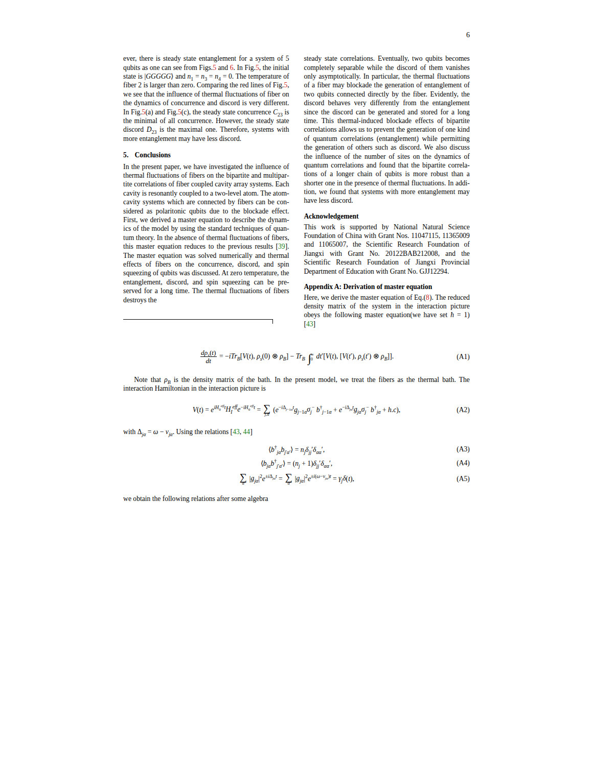6
ever, there is steady state entanglement for a system of 5 qubits as one can see from Figs.5 and 6. In Fig.5, the initial state is |GGGGG⟩ and n1 = n3 = n4 = 0. The temperature of fiber 2 is larger than zero. Comparing the red lines of Fig.5, we see that the influence of thermal fluctuations of fiber on the dynamics of concurrence and discord is very different. In Fig.5(a) and Fig.5(c), the steady state concurrence C23 is the minimal of all concurrence. However, the steady state discord D23 is the maximal one. Therefore, systems with more entanglement may have less discord.
5. Conclusions
In the present paper, we have investigated the influence of thermal fluctuations of fibers on the bipartite and multipartite correlations of fiber coupled cavity array systems. Each cavity is resonantly coupled to a two-level atom. The atom-cavity systems which are connected by fibers can be considered as polaritonic qubits due to the blockade effect. First, we derived a master equation to describe the dynamics of the model by using the standard techniques of quantum theory. In the absence of thermal fluctuations of fibers, this master equation reduces to the previous results [39]. The master equation was solved numerically and thermal effects of fibers on the concurrence, discord, and spin squeezing of qubits was discussed. At zero temperature, the entanglement, discord, and spin squeezing can be preserved for a long time. The thermal fluctuations of fibers destroys the
steady state correlations. Eventually, two qubits becomes completely separable while the discord of them vanishes only asymptotically. In particular, the thermal fluctuations of a fiber may blockade the generation of entanglement of two qubits connected directly by the fiber. Evidently, the discord behaves very differently from the entanglement since the discord can be generated and stored for a long time. This thermal-induced blockade effects of bipartite correlations allows us to prevent the generation of one kind of quantum correlations (entanglement) while permitting the generation of others such as discord. We also discuss the influence of the number of sites on the dynamics of quantum correlations and found that the bipartite correlations of a longer chain of qubits is more robust than a shorter one in the presence of thermal fluctuations. In addition, we found that systems with more entanglement may have less discord.
Acknowledgement
This work is supported by National Natural Science Foundation of China with Grant Nos. 11047115, 11365009 and 11065007, the Scientific Research Foundation of Jiangxi with Grant No. 20122BAB212008, and the Scientific Research Foundation of Jiangxi Provincial Department of Education with Grant No. GJJ12294.
Appendix A: Derivation of master equation
Here, we derive the master equation of Eq.(8). The reduced density matrix of the system in the interaction picture obeys the following master equation(we have set ħ = 1) [43]
dρs(t) dt = −iTrB[V(t), ρs(0) ⊗ ρB] − TrB ∫∞0 dt′[V(t), [V(t′), ρs(t′) ⊗ ρB]].
(A1)
Note that ρB is the density matrix of the bath. In the present model, we treat the fibers as the thermal bath. The interaction Hamiltonian in the interaction picture is
V(t) = eiH0efftHIeffe−iH0efft = ∑j,α (e−i Δj−1αtgj−1ασj− b†j−1α + e−i Δjαtgjασj− b†jα + h.c),
(A2)
with Δjα = ω − νjα. Using the relations [43, 44]
⟨b†jαbj′α′⟩ = njδjj′δαα′, (A3)
⟨bjαb†j′α′⟩ = (nj + 1)δjj′δαα′, (A4)
∑α |gjα|2e±i Δjαt = ∑α |gjα|2e±i(ω−νjα)t = γjδ(t), (A5)
we obtain the following relations after some algebra